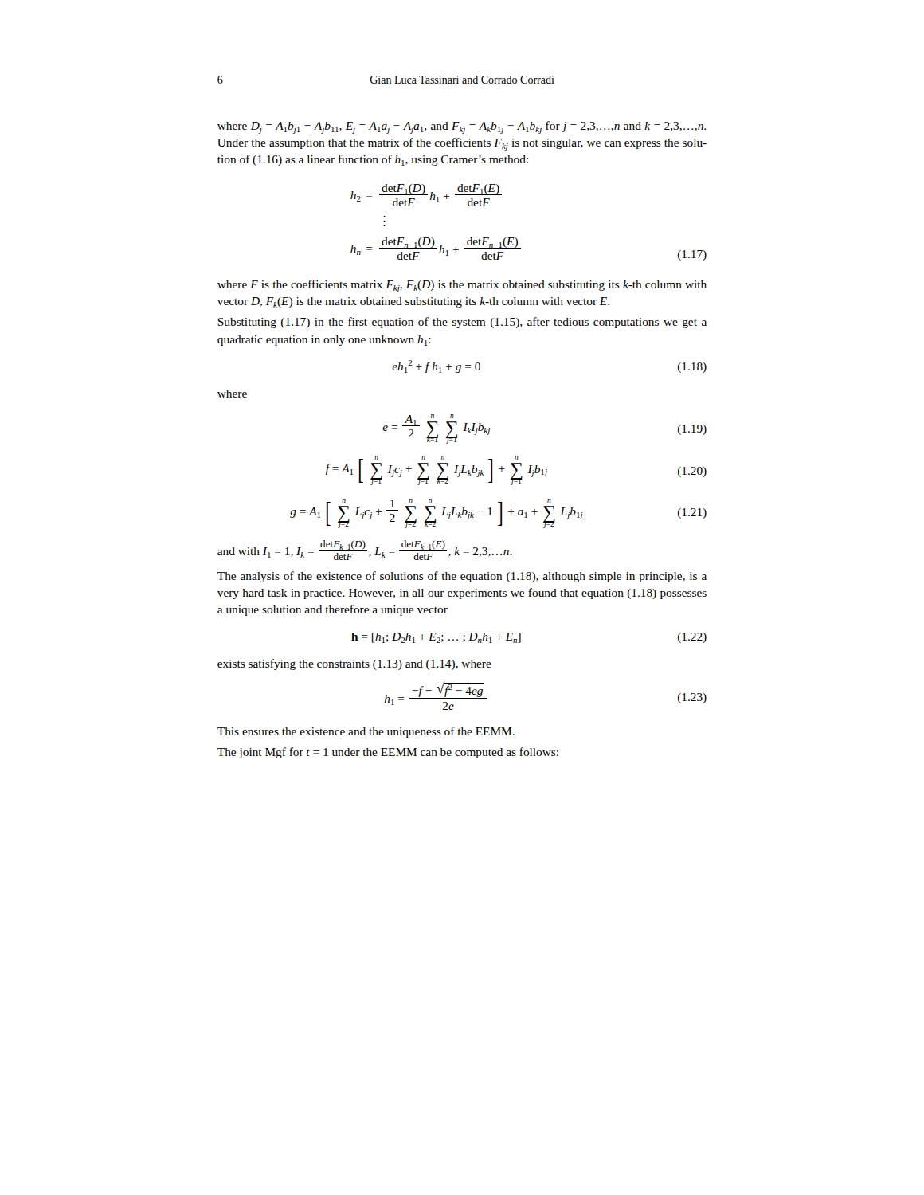6
Gian Luca Tassinari and Corrado Corradi
where Dj = A1bj1 − Ajb11, Ej = A1aj − Aja1, and Fkj = Akb1j − A1bkj for j = 2,3,…,n and k = 2,3,…,n. Under the assumption that the matrix of the coefficients Fkj is not singular, we can express the solution of (1.16) as a linear function of h1, using Cramer’s method:
h2
=
detF1(D) detF h1 + detF1(E) detF
⋮
hn
=
detFn−1(D) detF h1 + detFn−1(E) detF
(1.17)
where F is the coefficients matrix Fkj, Fk(D) is the matrix obtained substituting its k-th column with vector D, Fk(E) is the matrix obtained substituting its k-th column with vector E.
Substituting (1.17) in the first equation of the system (1.15), after tedious computations we get a quadratic equation in only one unknown h1:
eh12 + f h1 + g = 0
(1.18)
where
e = A12 n∑k=1 n∑j=1 IkIjbkj
(1.19)
f = A1 [ n∑j=1 Ijcj + n∑j=1 n∑k=2 IjLkbjk ] + n∑j=1 Ijb1j
(1.20)
g = A1 [ n∑j=2 Ljcj + 12 n∑j=2 n∑k=2 LjLkbjk − 1 ] + a1 + n∑j=2 Ljb1j
(1.21)
and with I1 = 1, Ik = detFk−1(D) detF, Lk = detFk−1(E) detF, k = 2,3,…n.
The analysis of the existence of solutions of the equation (1.18), although simple in principle, is a very hard task in practice. However, in all our experiments we found that equation (1.18) possesses a unique solution and therefore a unique vector
h = [h1; D2h1 + E2; … ; Dnh1 + En]
(1.22)
exists satisfying the constraints (1.13) and (1.14), where
h1 = −f − f2 − 4eg 2e
(1.23)
This ensures the existence and the uniqueness of the EEMM.
The joint Mgf for t = 1 under the EEMM can be computed as follows: